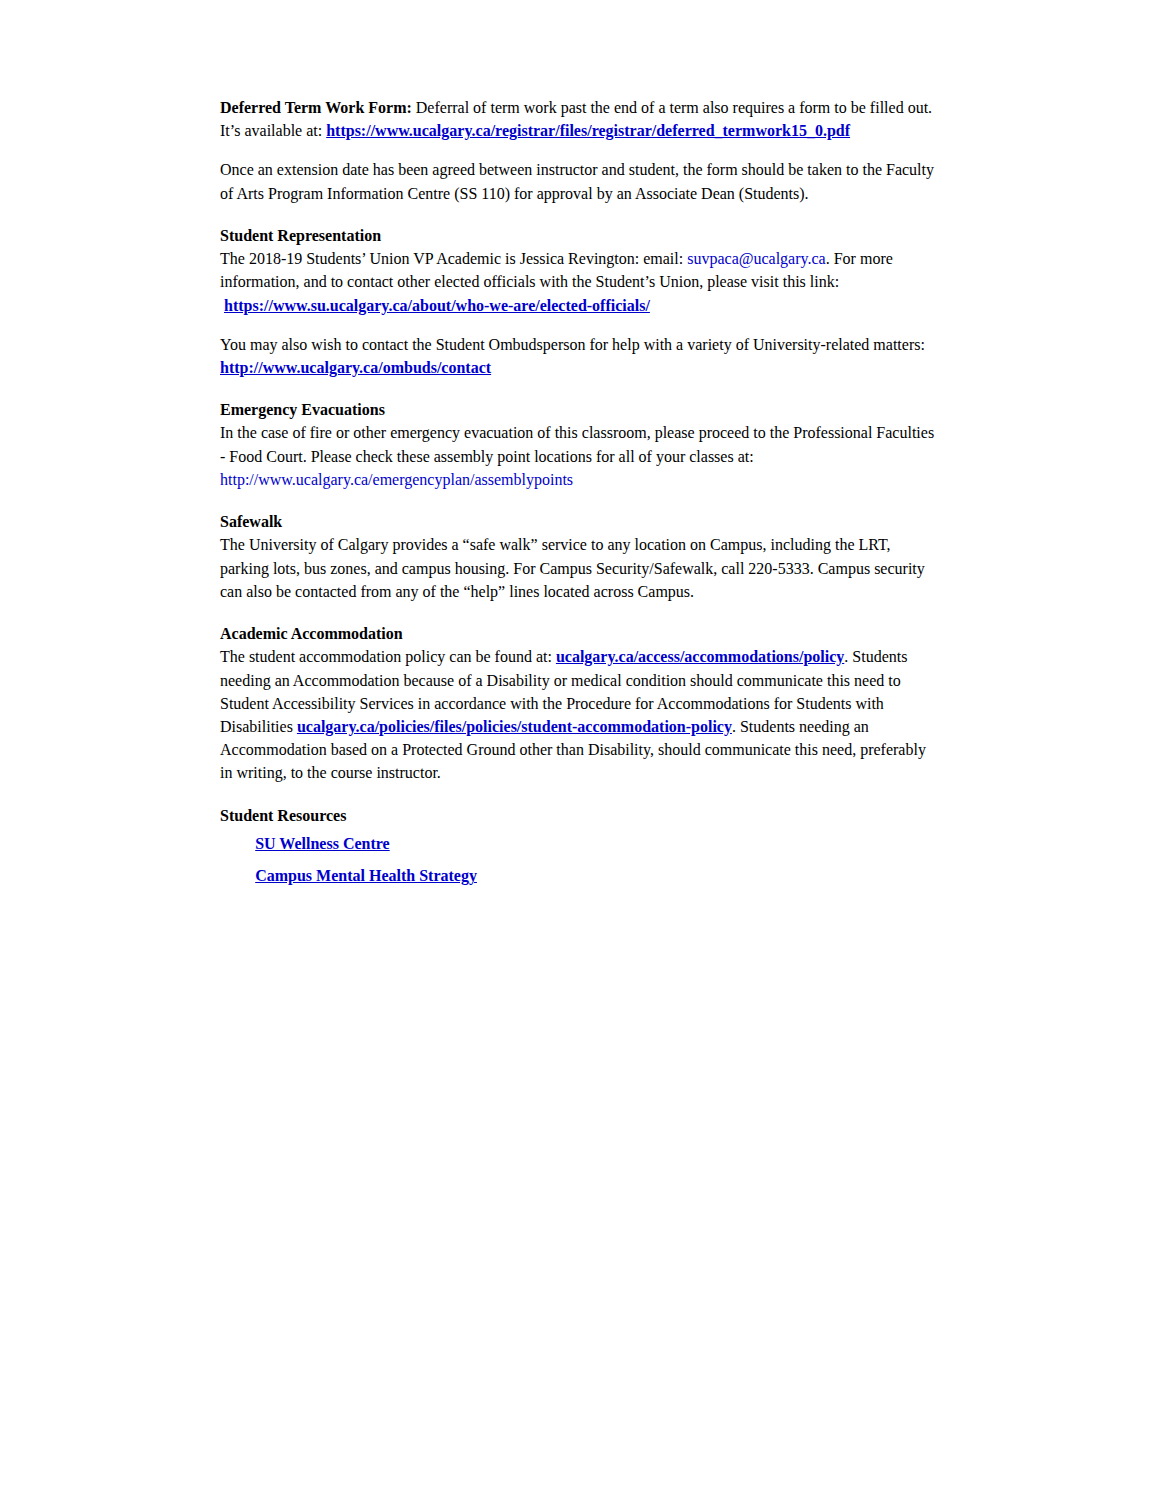Deferred Term Work Form: Deferral of term work past the end of a term also requires a form to be filled out. It’s available at: https://www.ucalgary.ca/registrar/files/registrar/deferred_termwork15_0.pdf
Once an extension date has been agreed between instructor and student, the form should be taken to the Faculty of Arts Program Information Centre (SS 110) for approval by an Associate Dean (Students).
Student Representation
The 2018-19 Students’ Union VP Academic is Jessica Revington: email: suvpaca@ucalgary.ca. For more information, and to contact other elected officials with the Student’s Union, please visit this link: https://www.su.ucalgary.ca/about/who-we-are/elected-officials/
You may also wish to contact the Student Ombudsperson for help with a variety of University-related matters: http://www.ucalgary.ca/ombuds/contact
Emergency Evacuations
In the case of fire or other emergency evacuation of this classroom, please proceed to the Professional Faculties - Food Court. Please check these assembly point locations for all of your classes at: http://www.ucalgary.ca/emergencyplan/assemblypoints
Safewalk
The University of Calgary provides a “safe walk” service to any location on Campus, including the LRT, parking lots, bus zones, and campus housing. For Campus Security/Safewalk, call 220-5333. Campus security can also be contacted from any of the “help” lines located across Campus.
Academic Accommodation
The student accommodation policy can be found at: ucalgary.ca/access/accommodations/policy. Students needing an Accommodation because of a Disability or medical condition should communicate this need to Student Accessibility Services in accordance with the Procedure for Accommodations for Students with Disabilities ucalgary.ca/policies/files/policies/student-accommodation-policy. Students needing an Accommodation based on a Protected Ground other than Disability, should communicate this need, preferably in writing, to the course instructor.
Student Resources
SU Wellness Centre
Campus Mental Health Strategy